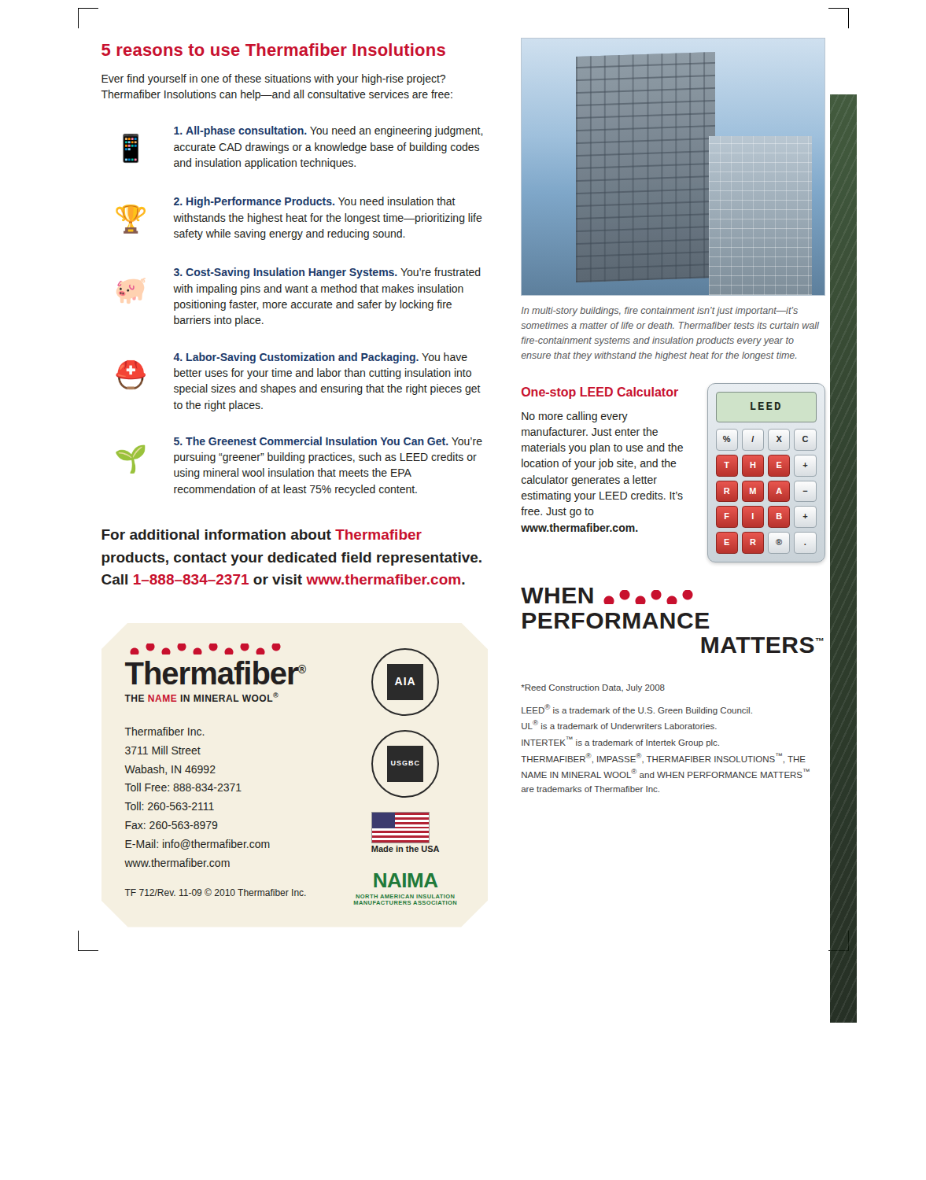5 reasons to use Thermafiber Insolutions
Ever find yourself in one of these situations with your high-rise project? Thermafiber Insolutions can help—and all consultative services are free:
📱
1. All-phase consultation. You need an engineering judgment, accurate CAD drawings or a knowledge base of building codes and insulation application techniques.
🏆
2. High-Performance Products. You need insulation that withstands the highest heat for the longest time—prioritizing life safety while saving energy and reducing sound.
🐖
3. Cost-Saving Insulation Hanger Systems. You’re frustrated with impaling pins and want a method that makes insulation positioning faster, more accurate and safer by locking fire barriers into place.
⛑️
4. Labor-Saving Customization and Packaging. You have better uses for your time and labor than cutting insulation into special sizes and shapes and ensuring that the right pieces get to the right places.
🌱
5. The Greenest Commercial Insulation You Can Get. You’re pursuing “greener” building practices, such as LEED credits or using mineral wool insulation that meets the EPA recommendation of at least 75% recycled content.
For additional information about Thermafiber products, contact your dedicated field representative. Call 1–888–834–2371 or visit www.thermafiber.com.
Thermafiber®
THE NAME IN MINERAL WOOL®
Thermafiber Inc.
3711 Mill Street
Wabash, IN 46992
Toll Free: 888-834-2371
Toll: 260-563-2111
Fax: 260-563-8979
E-Mail: info@thermafiber.com
www.thermafiber.com
TF 712/Rev. 11-09 © 2010 Thermafiber Inc.
AIA
USGBC
Made in the USA
NAIMA
NORTH AMERICAN INSULATION
MANUFACTURERS ASSOCIATION
In multi-story buildings, fire containment isn’t just important—it’s sometimes a matter of life or death. Thermafiber tests its curtain wall fire-containment systems and insulation products every year to ensure that they withstand the highest heat for the longest time.
One-stop LEED Calculator
No more calling every manufacturer. Just enter the materials you plan to use and the location of your job site, and the calculator generates a letter estimating your LEED credits. It’s free. Just go to www.thermafiber.com.
LEED
%
/
X
C
T
H
E
+
R
M
A
−
F
I
B
+
E
R
®
.
WHEN
PERFORMANCE
MATTERS™
*Reed Construction Data, July 2008
LEED® is a trademark of the U.S. Green Building Council.
UL® is a trademark of Underwriters Laboratories.
INTERTEK™ is a trademark of Intertek Group plc.
THERMAFIBER®, IMPASSE®, THERMAFIBER INSOLUTIONS™, THE NAME IN MINERAL WOOL® and WHEN PERFORMANCE MATTERS™ are trademarks of Thermafiber Inc.